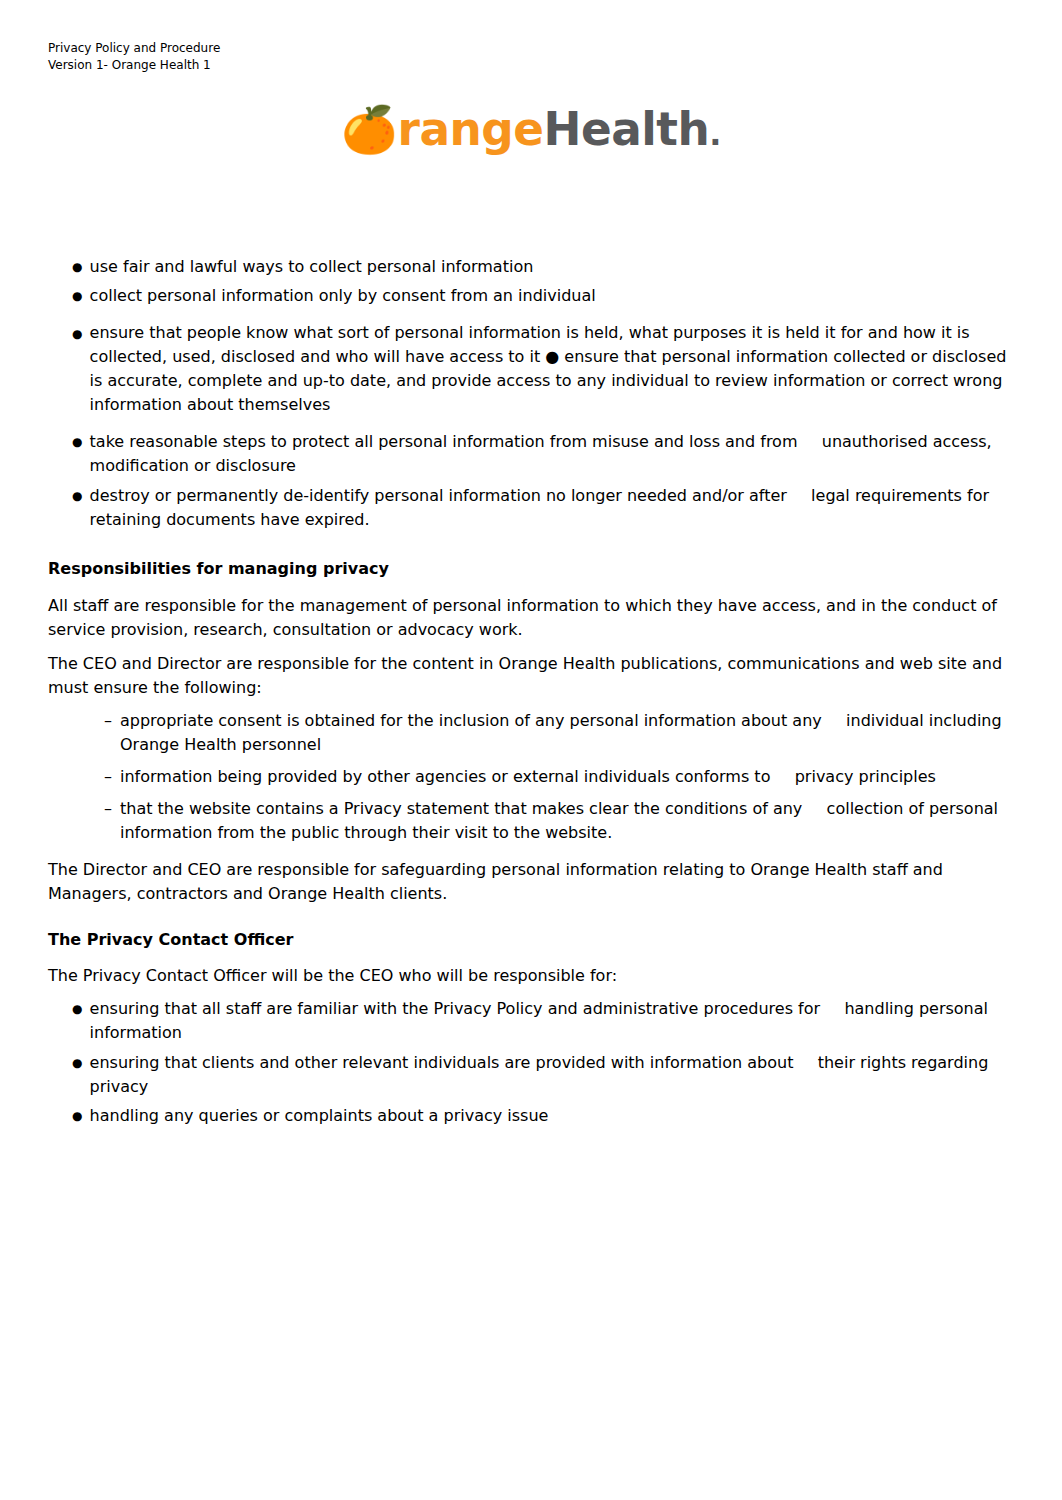Privacy Policy and Procedure
Version 1- Orange Health 1
🍊range Health.
use fair and lawful ways to collect personal information
collect personal information only by consent from an individual
ensure that people know what sort of personal information is held, what purposes it is held it for and how it is collected, used, disclosed and who will have access to it ● ensure that personal information collected or disclosed is accurate, complete and up-to date, and provide access to any individual to review information or correct wrong information about themselves
take reasonable steps to protect all personal information from misuse and loss and from unauthorised access, modification or disclosure
destroy or permanently de-identify personal information no longer needed and/or after legal requirements for retaining documents have expired.
Responsibilities for managing privacy
All staff are responsible for the management of personal information to which they have access, and in the conduct of service provision, research, consultation or advocacy work.
The CEO and Director are responsible for the content in Orange Health publications, communications and web site and must ensure the following:
appropriate consent is obtained for the inclusion of any personal information about any individual including Orange Health personnel
information being provided by other agencies or external individuals conforms to privacy principles
that the website contains a Privacy statement that makes clear the conditions of any collection of personal information from the public through their visit to the website.
The Director and CEO are responsible for safeguarding personal information relating to Orange Health staff and Managers, contractors and Orange Health clients.
The Privacy Contact Officer
The Privacy Contact Officer will be the CEO who will be responsible for:
ensuring that all staff are familiar with the Privacy Policy and administrative procedures for handling personal information
ensuring that clients and other relevant individuals are provided with information about their rights regarding privacy
handling any queries or complaints about a privacy issue